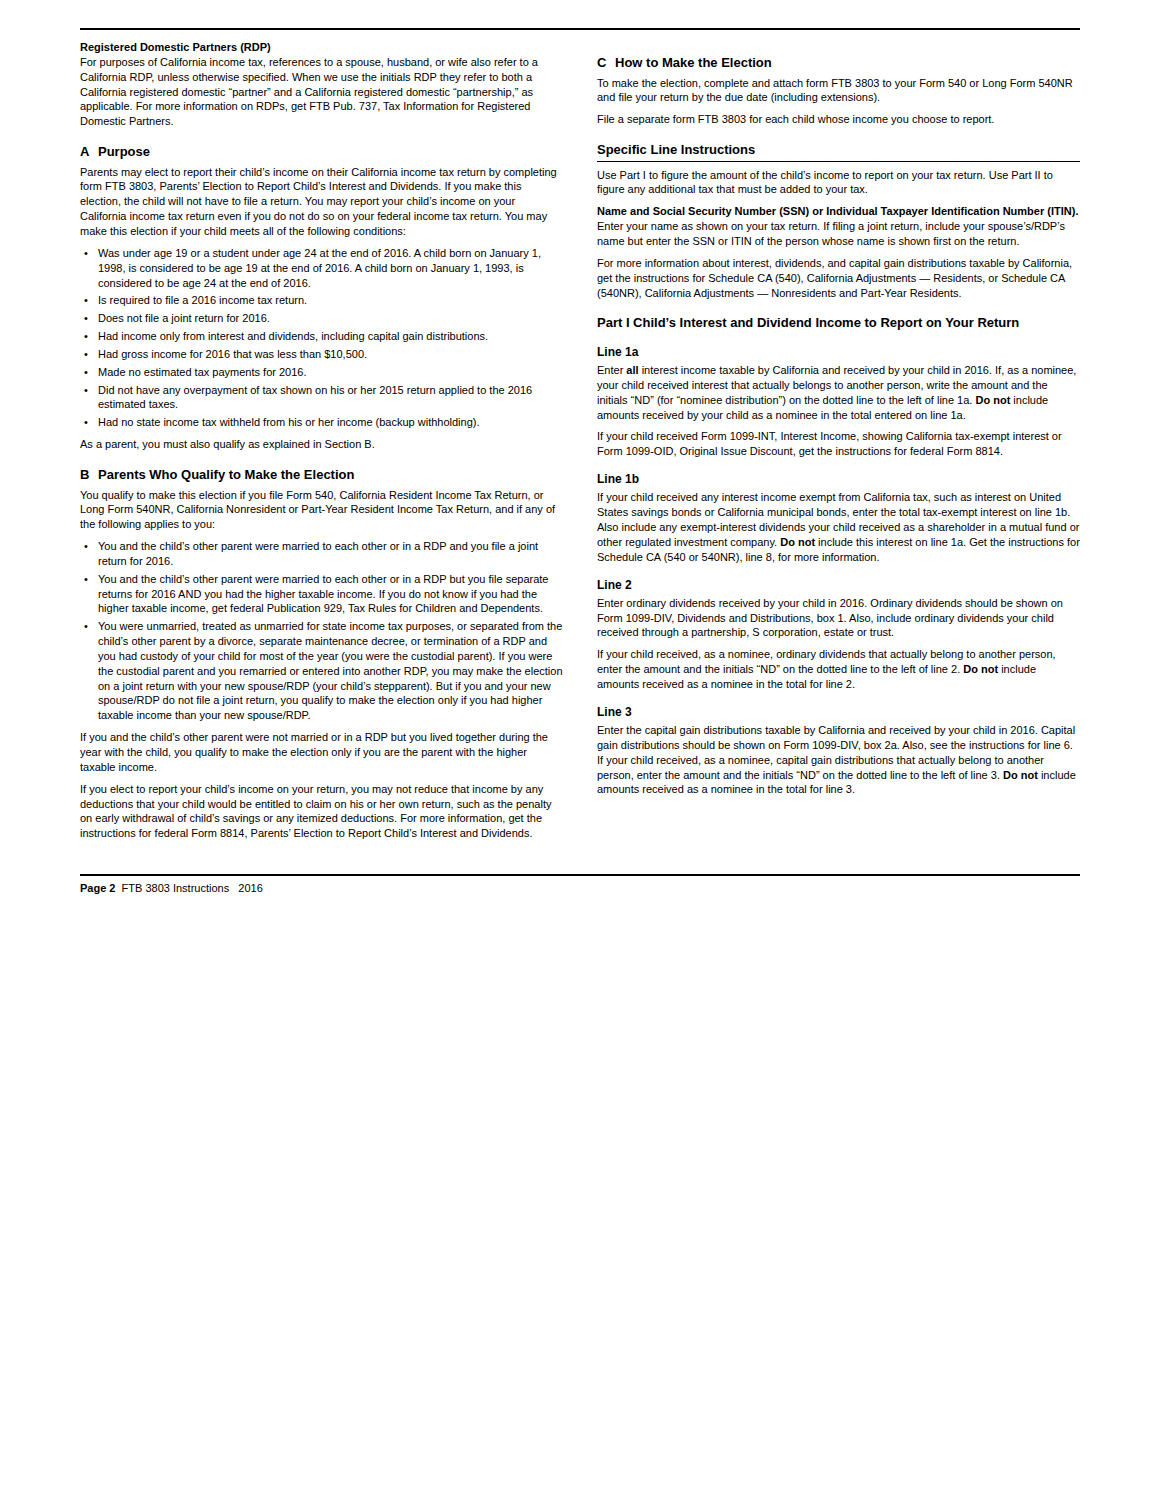Registered Domestic Partners (RDP)
For purposes of California income tax, references to a spouse, husband, or wife also refer to a California RDP, unless otherwise specified. When we use the initials RDP they refer to both a California registered domestic “partner” and a California registered domestic “partnership,” as applicable. For more information on RDPs, get FTB Pub. 737, Tax Information for Registered Domestic Partners.
APurpose
Parents may elect to report their child’s income on their California income tax return by completing form FTB 3803, Parents’ Election to Report Child’s Interest and Dividends. If you make this election, the child will not have to file a return. You may report your child’s income on your California income tax return even if you do not do so on your federal income tax return. You may make this election if your child meets all of the following conditions:
Was under age 19 or a student under age 24 at the end of 2016. A child born on January 1, 1998, is considered to be age 19 at the end of 2016. A child born on January 1, 1993, is considered to be age 24 at the end of 2016.
Is required to file a 2016 income tax return.
Does not file a joint return for 2016.
Had income only from interest and dividends, including capital gain distributions.
Had gross income for 2016 that was less than $10,500.
Made no estimated tax payments for 2016.
Did not have any overpayment of tax shown on his or her 2015 return applied to the 2016 estimated taxes.
Had no state income tax withheld from his or her income (backup withholding).
As a parent, you must also qualify as explained in Section B.
BParents Who Qualify to Make the Election
You qualify to make this election if you file Form 540, California Resident Income Tax Return, or Long Form 540NR, California Nonresident or Part-Year Resident Income Tax Return, and if any of the following applies to you:
You and the child’s other parent were married to each other or in a RDP and you file a joint return for 2016.
You and the child’s other parent were married to each other or in a RDP but you file separate returns for 2016 AND you had the higher taxable income. If you do not know if you had the higher taxable income, get federal Publication 929, Tax Rules for Children and Dependents.
You were unmarried, treated as unmarried for state income tax purposes, or separated from the child’s other parent by a divorce, separate maintenance decree, or termination of a RDP and you had custody of your child for most of the year (you were the custodial parent). If you were the custodial parent and you remarried or entered into another RDP, you may make the election on a joint return with your new spouse/RDP (your child’s stepparent). But if you and your new spouse/RDP do not file a joint return, you qualify to make the election only if you had higher taxable income than your new spouse/RDP.
If you and the child’s other parent were not married or in a RDP but you lived together during the year with the child, you qualify to make the election only if you are the parent with the higher taxable income.
If you elect to report your child’s income on your return, you may not reduce that income by any deductions that your child would be entitled to claim on his or her own return, such as the penalty on early withdrawal of child’s savings or any itemized deductions. For more information, get the instructions for federal Form 8814, Parents’ Election to Report Child’s Interest and Dividends.
CHow to Make the Election
To make the election, complete and attach form FTB 3803 to your Form 540 or Long Form 540NR and file your return by the due date (including extensions).
File a separate form FTB 3803 for each child whose income you choose to report.
Specific Line Instructions
Use Part I to figure the amount of the child’s income to report on your tax return. Use Part II to figure any additional tax that must be added to your tax.
Name and Social Security Number (SSN) or Individual Taxpayer Identification Number (ITIN). Enter your name as shown on your tax return. If filing a joint return, include your spouse’s/RDP’s name but enter the SSN or ITIN of the person whose name is shown first on the return.
For more information about interest, dividends, and capital gain distributions taxable by California, get the instructions for Schedule CA (540), California Adjustments — Residents, or Schedule CA (540NR), California Adjustments — Nonresidents and Part-Year Residents.
Part I Child’s Interest and Dividend Income to Report on Your Return
Line 1a
Enter all interest income taxable by California and received by your child in 2016. If, as a nominee, your child received interest that actually belongs to another person, write the amount and the initials “ND” (for “nominee distribution”) on the dotted line to the left of line 1a. Do not include amounts received by your child as a nominee in the total entered on line 1a.
If your child received Form 1099-INT, Interest Income, showing California tax-exempt interest or Form 1099-OID, Original Issue Discount, get the instructions for federal Form 8814.
Line 1b
If your child received any interest income exempt from California tax, such as interest on United States savings bonds or California municipal bonds, enter the total tax-exempt interest on line 1b. Also include any exempt-interest dividends your child received as a shareholder in a mutual fund or other regulated investment company. Do not include this interest on line 1a. Get the instructions for Schedule CA (540 or 540NR), line 8, for more information.
Line 2
Enter ordinary dividends received by your child in 2016. Ordinary dividends should be shown on Form 1099-DIV, Dividends and Distributions, box 1. Also, include ordinary dividends your child received through a partnership, S corporation, estate or trust.
If your child received, as a nominee, ordinary dividends that actually belong to another person, enter the amount and the initials “ND” on the dotted line to the left of line 2. Do not include amounts received as a nominee in the total for line 2.
Line 3
Enter the capital gain distributions taxable by California and received by your child in 2016. Capital gain distributions should be shown on Form 1099-DIV, box 2a. Also, see the instructions for line 6. If your child received, as a nominee, capital gain distributions that actually belong to another person, enter the amount and the initials “ND” on the dotted line to the left of line 3. Do not include amounts received as a nominee in the total for line 3.
Page 2 FTB 3803 Instructions 2016